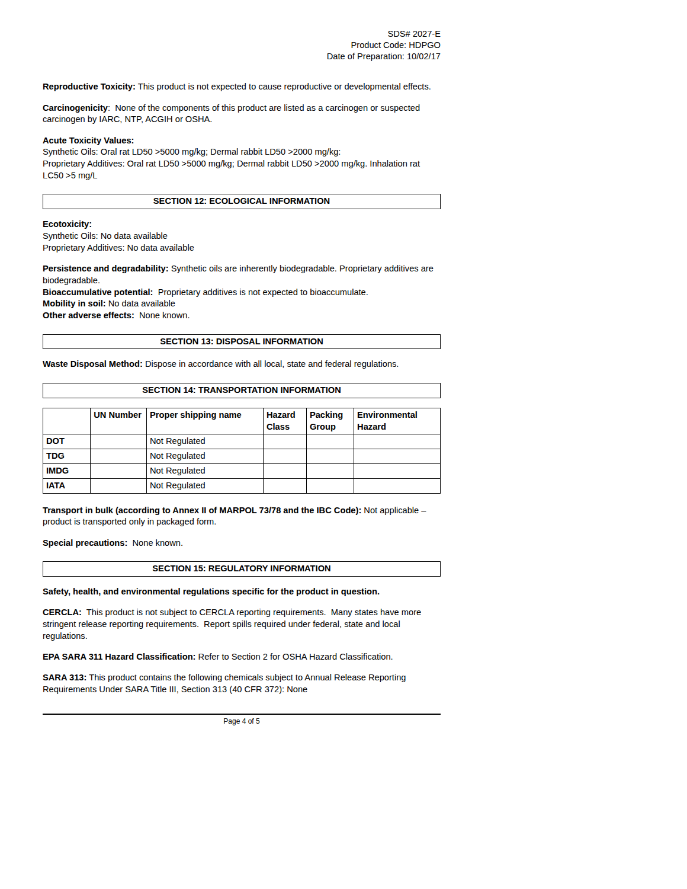SDS# 2027-E
Product Code: HDPGO
Date of Preparation: 10/02/17
Reproductive Toxicity: This product is not expected to cause reproductive or developmental effects.
Carcinogenicity: None of the components of this product are listed as a carcinogen or suspected carcinogen by IARC, NTP, ACGIH or OSHA.
Acute Toxicity Values:
Synthetic Oils: Oral rat LD50 >5000 mg/kg; Dermal rabbit LD50 >2000 mg/kg:
Proprietary Additives: Oral rat LD50 >5000 mg/kg; Dermal rabbit LD50 >2000 mg/kg. Inhalation rat LC50 >5 mg/L
SECTION 12: ECOLOGICAL INFORMATION
Ecotoxicity:
Synthetic Oils: No data available
Proprietary Additives: No data available
Persistence and degradability: Synthetic oils are inherently biodegradable. Proprietary additives are biodegradable.
Bioaccumulative potential: Proprietary additives is not expected to bioaccumulate.
Mobility in soil: No data available
Other adverse effects: None known.
SECTION 13: DISPOSAL INFORMATION
Waste Disposal Method: Dispose in accordance with all local, state and federal regulations.
SECTION 14: TRANSPORTATION INFORMATION
| | UN Number | Proper shipping name | Hazard Class | Packing Group | Environmental Hazard |
| --- | --- | --- | --- | --- | --- |
| DOT | | Not Regulated | | | |
| TDG | | Not Regulated | | | |
| IMDG | | Not Regulated | | | |
| IATA | | Not Regulated | | | |
Transport in bulk (according to Annex II of MARPOL 73/78 and the IBC Code): Not applicable – product is transported only in packaged form.
Special precautions: None known.
SECTION 15: REGULATORY INFORMATION
Safety, health, and environmental regulations specific for the product in question.
CERCLA: This product is not subject to CERCLA reporting requirements. Many states have more stringent release reporting requirements. Report spills required under federal, state and local regulations.
EPA SARA 311 Hazard Classification: Refer to Section 2 for OSHA Hazard Classification.
SARA 313: This product contains the following chemicals subject to Annual Release Reporting Requirements Under SARA Title III, Section 313 (40 CFR 372): None
Page 4 of 5